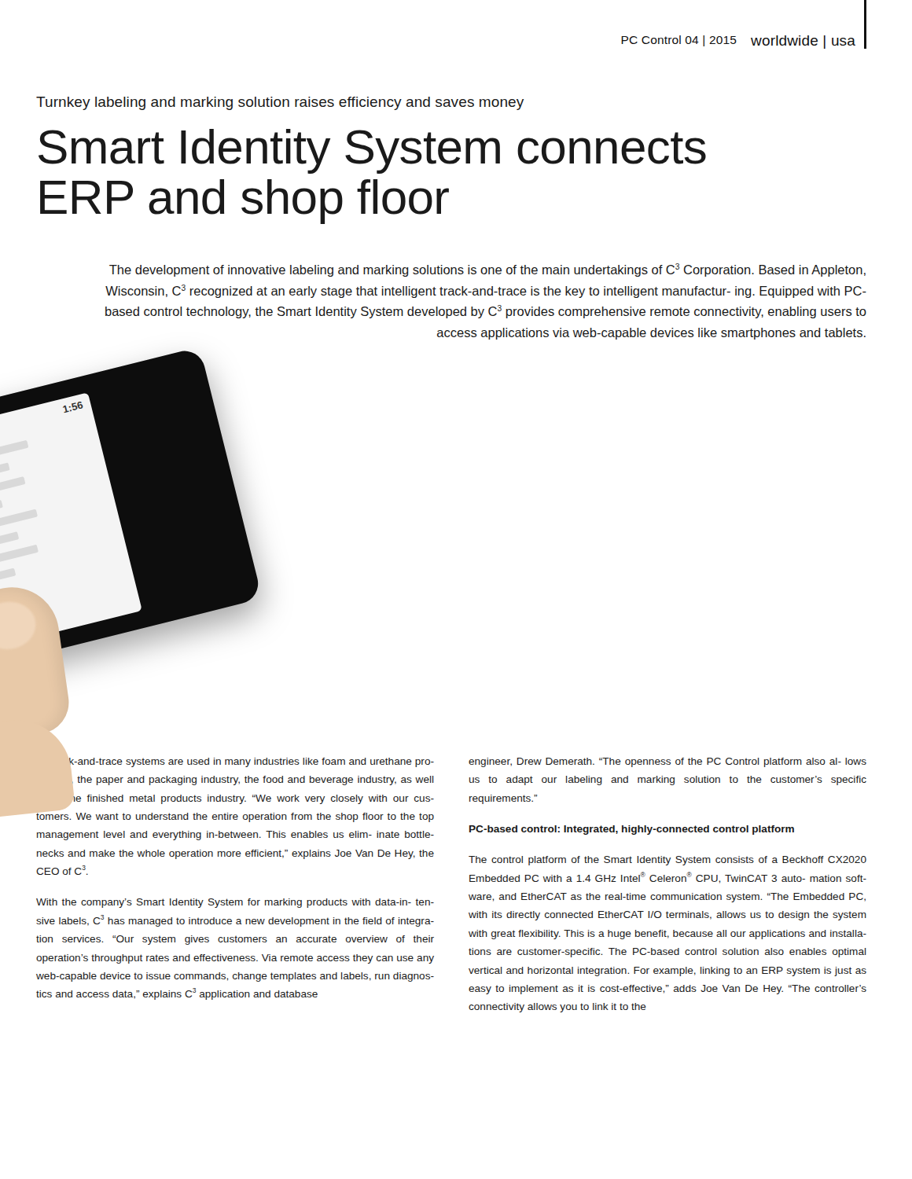PC Control 04 | 2015
worldwide | usa
Turnkey labeling and marking solution raises efficiency and saves money
Smart Identity System connects
ERP and shop floor
The development of innovative labeling and marking solutions is one of the main undertakings of C3 Corporation. Based in Appleton, Wisconsin, C3 recognized at an early stage that intelligent track-and-trace is the key to intelligent manufactur- ing. Equipped with PC-based control technology, the Smart Identity System developed by C3 provides comprehensive remote connectivity, enabling users to access applications via web-capable devices like smartphones and tablets.
1:56
C3 track-and-trace systems are used in many industries like foam and urethane production, the paper and packaging industry, the food and beverage industry, as well as in the finished metal products industry. “We work very closely with our customers. We want to understand the entire operation from the shop floor to the top management level and everything in-between. This enables us elim- inate bottlenecks and make the whole operation more efficient,” explains Joe Van De Hey, the CEO of C3.
With the company’s Smart Identity System for marking products with data-in- tensive labels, C3 has managed to introduce a new development in the field of integration services. “Our system gives customers an accurate overview of their operation’s throughput rates and effectiveness. Via remote access they can use any web-capable device to issue commands, change templates and labels, run diagnostics and access data,” explains C3 application and database
engineer, Drew Demerath. “The openness of the PC Control platform also al- lows us to adapt our labeling and marking solution to the customer’s specific requirements.”
PC-based control: Integrated, highly-connected control platform
The control platform of the Smart Identity System consists of a Beckhoff CX2020 Embedded PC with a 1.4 GHz Intel® Celeron® CPU, TwinCAT 3 auto- mation software, and EtherCAT as the real-time communication system. “The Embedded PC, with its directly connected EtherCAT I/O terminals, allows us to design the system with great flexibility. This is a huge benefit, because all our applications and installations are customer-specific. The PC-based control solution also enables optimal vertical and horizontal integration. For example, linking to an ERP system is just as easy to implement as it is cost-effective,” adds Joe Van De Hey. “The controller’s connectivity allows you to link it to the